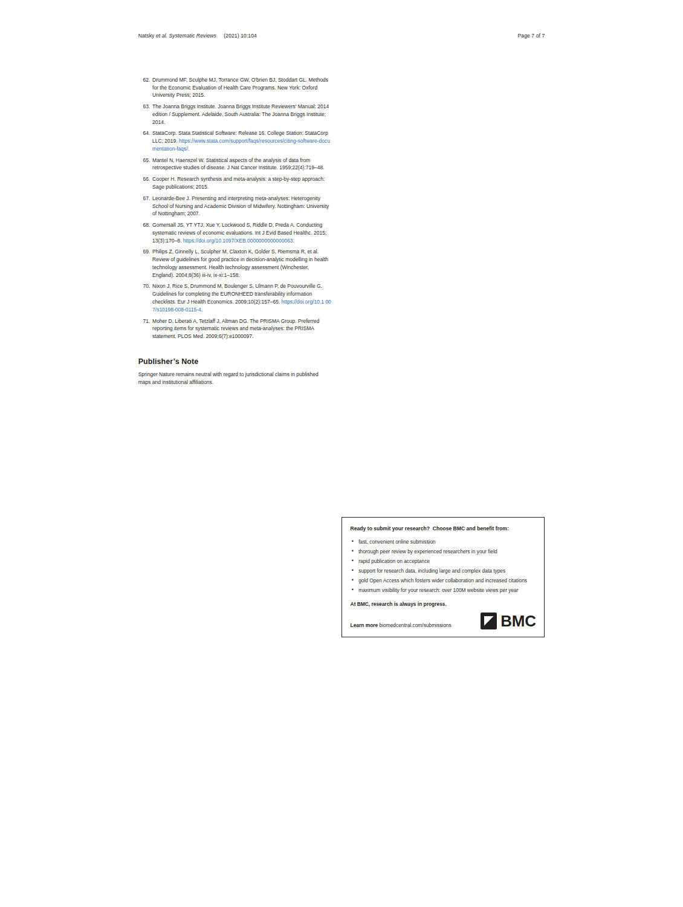Natsky et al. Systematic Reviews (2021) 10:104
Page 7 of 7
62. Drummond MF, Sculphe MJ, Torrance GW, O'brien BJ, Stoddart GL. Methods for the Economic Evaluation of Health Care Programs. New York: Oxford University Press; 2015.
63. The Joanna Briggs Institute. Joanna Briggs Institute Reviewers' Manual: 2014 edition / Supplement. Adelaide, South Australia: The Joanna Briggs Institute; 2014.
64. StataCorp. Stata Statistical Software: Release 16. College Station: StataCorp LLC; 2019. https://www.stata.com/support/faqs/resources/citing-software-documentation-faqs/.
65. Mantel N, Haenszel W. Statistical aspects of the analysis of data from retrospective studies of disease. J Nat Cancer Institute. 1959;22(4):719–48.
66. Cooper H. Research synthesis and meta-analysis: a step-by-step approach: Sage publications; 2015.
67. Leonarde-Bee J. Presenting and interpreting meta-analyses: Heterogenity School of Nursing and Academic Division of Midwifery. Nottingham: University of Nottingham; 2007.
68. Gomersall JS, YT YTJ, Xue Y, Lockwood S, Riddle D, Preda A. Conducting systematic reviews of economic evaluations. Int J Evid Based Healthc. 2015; 13(3):170–8. https://doi.org/10.1097/XEB.0000000000000063.
69. Philips Z, Ginnelly L, Sculpher M, Claxton K, Golder S, Riemsma R, et al. Review of guidelines for good practice in decision-analytic modelling in health technology assessment. Health technology assessment (Winchester, England). 2004;8(36) iii-iv, ix-xi:1–158.
70. Nixon J, Rice S, Drummond M, Boulenger S, Ulmann P, de Pouvourville G. Guidelines for completing the EURONHEED transferability information checklists. Eur J Health Economics. 2009;10(2):157–65. https://doi.org/10.1 007/s10198-008-0115-4.
71. Moher D, Liberati A, Tetzlaff J, Altman DG. The PRISMA Group. Preferred reporting items for systematic reviews and meta-analyses: the PRISMA statement. PLOS Med. 2009;6(7):e1000097.
Publisher’s Note
Springer Nature remains neutral with regard to jurisdictional claims in published maps and institutional affiliations.
Ready to submit your research? Choose BMC and benefit from:
fast, convenient online submission
thorough peer review by experienced researchers in your field
rapid publication on acceptance
support for research data, including large and complex data types
gold Open Access which fosters wider collaboration and increased citations
maximum visibility for your research: over 100M website views per year
At BMC, research is always in progress.
Learn more biomedcentral.com/submissions
BMC